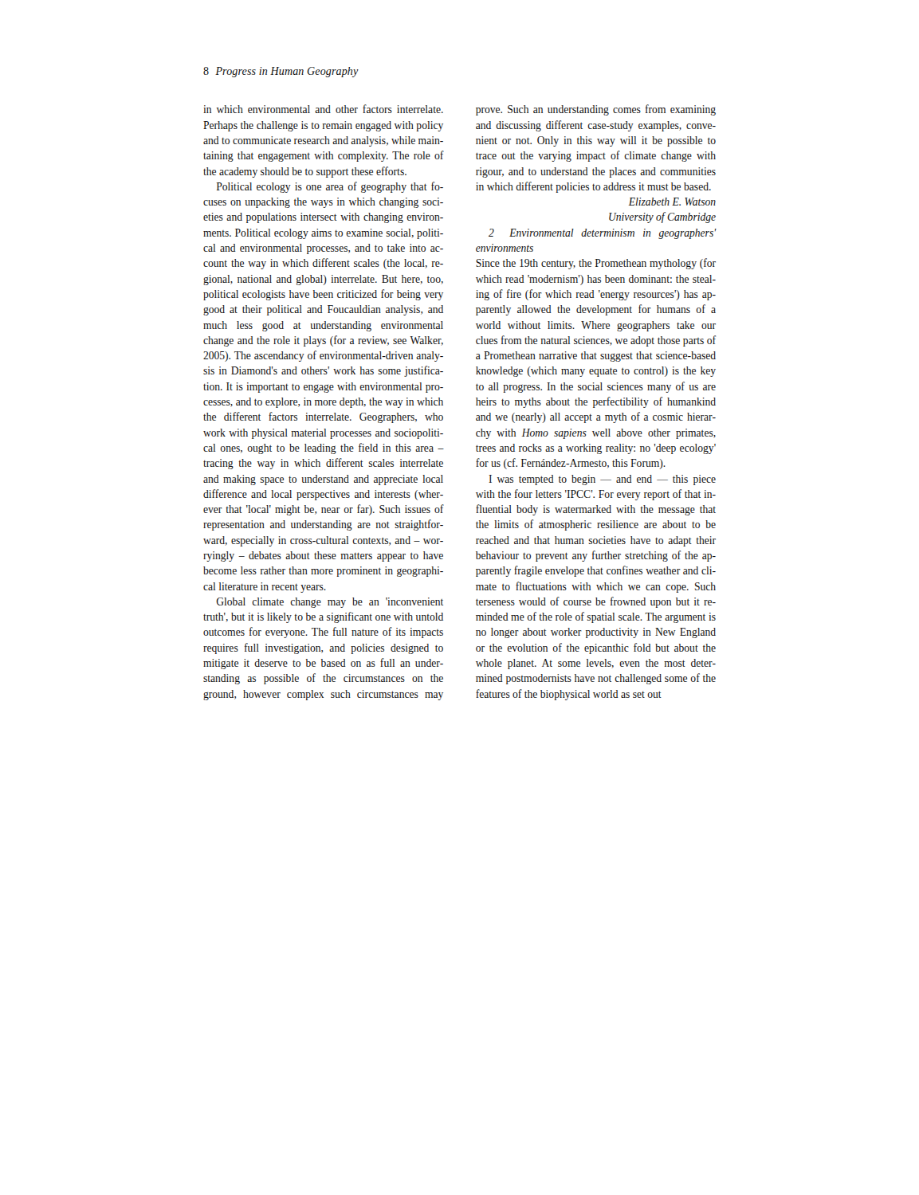8 Progress in Human Geography
in which environmental and other factors interrelate. Perhaps the challenge is to remain engaged with policy and to communicate research and analysis, while maintaining that engagement with complexity. The role of the academy should be to support these efforts.
Political ecology is one area of geography that focuses on unpacking the ways in which changing societies and populations intersect with changing environments. Political ecology aims to examine social, political and environmental processes, and to take into account the way in which different scales (the local, regional, national and global) interrelate. But here, too, political ecologists have been criticized for being very good at their political and Foucauldian analysis, and much less good at understanding environmental change and the role it plays (for a review, see Walker, 2005). The ascendancy of environmental-driven analysis in Diamond's and others' work has some justification. It is important to engage with environmental processes, and to explore, in more depth, the way in which the different factors interrelate. Geographers, who work with physical material processes and sociopolitical ones, ought to be leading the field in this area – tracing the way in which different scales interrelate and making space to understand and appreciate local difference and local perspectives and interests (wherever that 'local' might be, near or far). Such issues of representation and understanding are not straightforward, especially in cross-cultural contexts, and – worryingly – debates about these matters appear to have become less rather than more prominent in geographical literature in recent years.
Global climate change may be an 'inconvenient truth', but it is likely to be a significant one with untold outcomes for everyone. The full nature of its impacts requires full investigation, and policies designed to mitigate it deserve to be based on as full an understanding as possible of the circumstances on the ground, however complex such circumstances may prove. Such an understanding comes from examining and discussing different case-study examples, convenient or not. Only in this way will it be possible to trace out the varying impact of climate change with rigour, and to understand the places and communities in which different policies to address it must be based.
Elizabeth E. Watson
University of Cambridge
2 Environmental determinism in geographers' environments
Since the 19th century, the Promethean mythology (for which read 'modernism') has been dominant: the stealing of fire (for which read 'energy resources') has apparently allowed the development for humans of a world without limits. Where geographers take our clues from the natural sciences, we adopt those parts of a Promethean narrative that suggest that science-based knowledge (which many equate to control) is the key to all progress. In the social sciences many of us are heirs to myths about the perfectibility of humankind and we (nearly) all accept a myth of a cosmic hierarchy with Homo sapiens well above other primates, trees and rocks as a working reality: no 'deep ecology' for us (cf. Fernández-Armesto, this Forum).
I was tempted to begin — and end — this piece with the four letters 'IPCC'. For every report of that influential body is watermarked with the message that the limits of atmospheric resilience are about to be reached and that human societies have to adapt their behaviour to prevent any further stretching of the apparently fragile envelope that confines weather and climate to fluctuations with which we can cope. Such terseness would of course be frowned upon but it reminded me of the role of spatial scale. The argument is no longer about worker productivity in New England or the evolution of the epicanthic fold but about the whole planet. At some levels, even the most determined postmodernists have not challenged some of the features of the biophysical world as set out